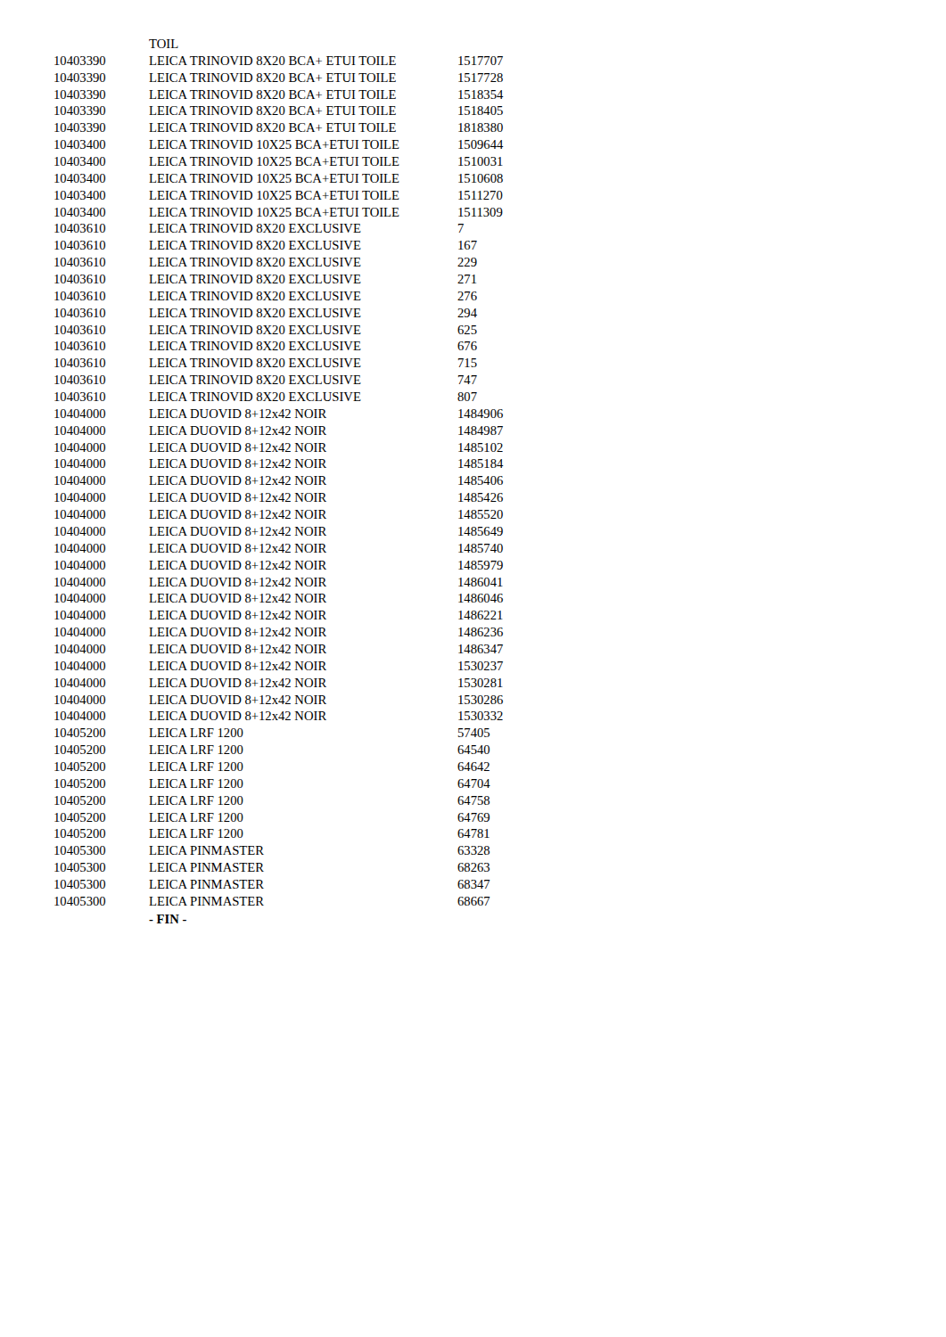| | TOIL | |
| 10403390 | LEICA TRINOVID 8X20 BCA+ ETUI TOILE | 1517707 |
| 10403390 | LEICA TRINOVID 8X20 BCA+ ETUI TOILE | 1517728 |
| 10403390 | LEICA TRINOVID 8X20 BCA+ ETUI TOILE | 1518354 |
| 10403390 | LEICA TRINOVID 8X20 BCA+ ETUI TOILE | 1518405 |
| 10403390 | LEICA TRINOVID 8X20 BCA+ ETUI TOILE | 1818380 |
| 10403400 | LEICA TRINOVID 10X25 BCA+ETUI TOILE | 1509644 |
| 10403400 | LEICA TRINOVID 10X25 BCA+ETUI TOILE | 1510031 |
| 10403400 | LEICA TRINOVID 10X25 BCA+ETUI TOILE | 1510608 |
| 10403400 | LEICA TRINOVID 10X25 BCA+ETUI TOILE | 1511270 |
| 10403400 | LEICA TRINOVID 10X25 BCA+ETUI TOILE | 1511309 |
| 10403610 | LEICA TRINOVID 8X20 EXCLUSIVE | 7 |
| 10403610 | LEICA TRINOVID 8X20 EXCLUSIVE | 167 |
| 10403610 | LEICA TRINOVID 8X20 EXCLUSIVE | 229 |
| 10403610 | LEICA TRINOVID 8X20 EXCLUSIVE | 271 |
| 10403610 | LEICA TRINOVID 8X20 EXCLUSIVE | 276 |
| 10403610 | LEICA TRINOVID 8X20 EXCLUSIVE | 294 |
| 10403610 | LEICA TRINOVID 8X20 EXCLUSIVE | 625 |
| 10403610 | LEICA TRINOVID 8X20 EXCLUSIVE | 676 |
| 10403610 | LEICA TRINOVID 8X20 EXCLUSIVE | 715 |
| 10403610 | LEICA TRINOVID 8X20 EXCLUSIVE | 747 |
| 10403610 | LEICA TRINOVID 8X20 EXCLUSIVE | 807 |
| 10404000 | LEICA DUOVID 8+12x42 NOIR | 1484906 |
| 10404000 | LEICA DUOVID 8+12x42 NOIR | 1484987 |
| 10404000 | LEICA DUOVID 8+12x42 NOIR | 1485102 |
| 10404000 | LEICA DUOVID 8+12x42 NOIR | 1485184 |
| 10404000 | LEICA DUOVID 8+12x42 NOIR | 1485406 |
| 10404000 | LEICA DUOVID 8+12x42 NOIR | 1485426 |
| 10404000 | LEICA DUOVID 8+12x42 NOIR | 1485520 |
| 10404000 | LEICA DUOVID 8+12x42 NOIR | 1485649 |
| 10404000 | LEICA DUOVID 8+12x42 NOIR | 1485740 |
| 10404000 | LEICA DUOVID 8+12x42 NOIR | 1485979 |
| 10404000 | LEICA DUOVID 8+12x42 NOIR | 1486041 |
| 10404000 | LEICA DUOVID 8+12x42 NOIR | 1486046 |
| 10404000 | LEICA DUOVID 8+12x42 NOIR | 1486221 |
| 10404000 | LEICA DUOVID 8+12x42 NOIR | 1486236 |
| 10404000 | LEICA DUOVID 8+12x42 NOIR | 1486347 |
| 10404000 | LEICA DUOVID 8+12x42 NOIR | 1530237 |
| 10404000 | LEICA DUOVID 8+12x42 NOIR | 1530281 |
| 10404000 | LEICA DUOVID 8+12x42 NOIR | 1530286 |
| 10404000 | LEICA DUOVID 8+12x42 NOIR | 1530332 |
| 10405200 | LEICA LRF 1200 | 57405 |
| 10405200 | LEICA LRF 1200 | 64540 |
| 10405200 | LEICA LRF 1200 | 64642 |
| 10405200 | LEICA LRF 1200 | 64704 |
| 10405200 | LEICA LRF 1200 | 64758 |
| 10405200 | LEICA LRF 1200 | 64769 |
| 10405200 | LEICA LRF 1200 | 64781 |
| 10405300 | LEICA PINMASTER | 63328 |
| 10405300 | LEICA PINMASTER | 68263 |
| 10405300 | LEICA PINMASTER | 68347 |
| 10405300 | LEICA PINMASTER | 68667 |
| | - FIN - | |